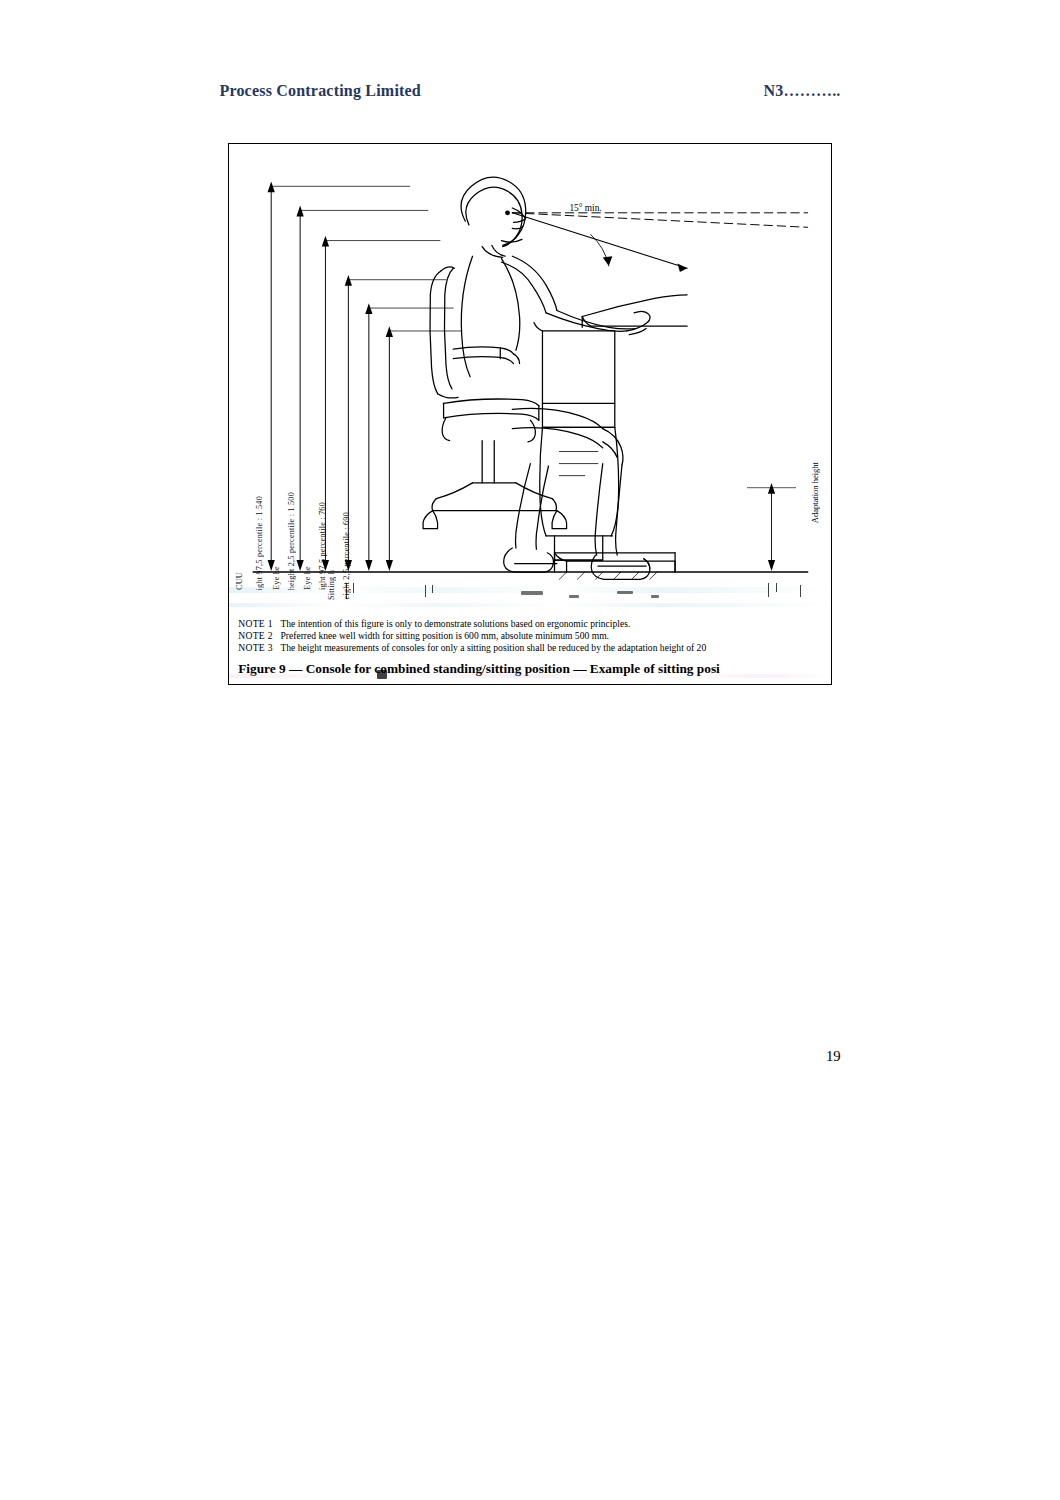Process Contracting Limited N3………..
CUU ight 97,5 percentile : 1 540 Eye he height 2,5 percentile : 1 500 Eye he ight 97,5 percentile : 760
Sitting h eight 2,5 percentile : 690 15° min. Adaptation height
NOTE 1 The intention of this figure is only to demonstrate solutions based on ergonomic principles.
NOTE 2 Preferred knee well width for sitting position is 600 mm, absolute minimum 500 mm.
NOTE 3 The height measurements of consoles for only a sitting position shall be reduced by the adaptation height of 20
Figure 9 — Console for combined standing/sitting position — Example of sitting posi
0 mm.
ition
19